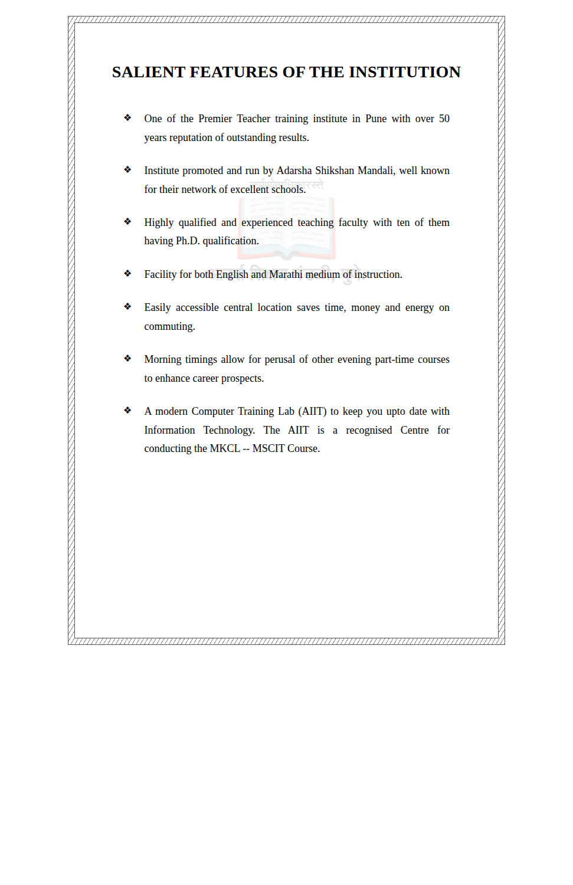कर्मण्येवाधिकारस्ते
📖
आदर्श शिक्षण मंडळी, पुणे.
SALIENT FEATURES OF THE INSTITUTION
One of the Premier Teacher training institute in Pune with over 50 years reputation of outstanding results.
Institute promoted and run by Adarsha Shikshan Mandali, well known for their network of excellent schools.
Highly qualified and experienced teaching faculty with ten of them having Ph.D. qualification.
Facility for both English and Marathi medium of instruction.
Easily accessible central location saves time, money and energy on commuting.
Morning timings allow for perusal of other evening part-time courses to enhance career prospects.
A modern Computer Training Lab (AIIT) to keep you upto date with Information Technology. The AIIT is a recognised Centre for conducting the MKCL -- MSCIT Course.